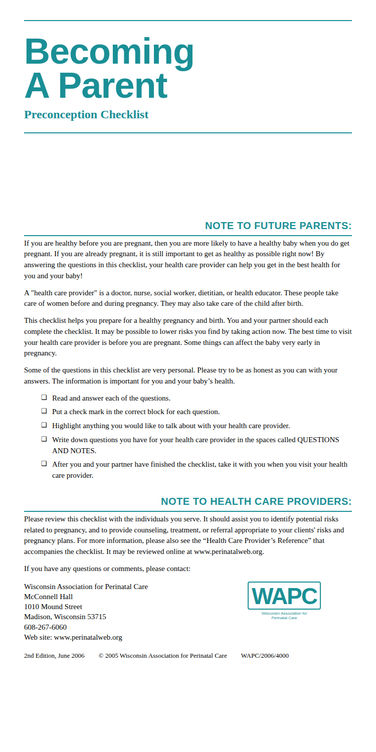BecomingA Parent
Preconception Checklist
NOTE TO FUTURE PARENTS:
If you are healthy before you are pregnant, then you are more likely to have a healthy baby when you do get pregnant. If you are already pregnant, it is still important to get as healthy as possible right now! By answering the questions in this checklist, your health care provider can help you get in the best health for you and your baby!
A "health care provider" is a doctor, nurse, social worker, dietitian, or health educator. These people take care of women before and during pregnancy. They may also take care of the child after birth.
This checklist helps you prepare for a healthy pregnancy and birth. You and your partner should each complete the checklist. It may be possible to lower risks you find by taking action now. The best time to visit your health care provider is before you are pregnant. Some things can affect the baby very early in pregnancy.
Some of the questions in this checklist are very personal. Please try to be as honest as you can with your answers. The information is important for you and your baby’s health.
Read and answer each of the questions.
Put a check mark in the correct block for each question.
Highlight anything you would like to talk about with your health care provider.
Write down questions you have for your health care provider in the spaces called QUESTIONS AND NOTES.
After you and your partner have finished the checklist, take it with you when you visit your health care provider.
NOTE TO HEALTH CARE PROVIDERS:
Please review this checklist with the individuals you serve. It should assist you to identify potential risks related to pregnancy, and to provide counseling, treatment, or referral appropriate to your clients' risks and pregnancy plans. For more information, please also see the “Health Care Provider’s Reference” that accompanies the checklist. It may be reviewed online at www.perinatalweb.org.
If you have any questions or comments, please contact:
WAPC
Wisconsin Association for
Perinatal Care
Wisconsin Association for Perinatal Care
McConnell Hall
1010 Mound Street
Madison, Wisconsin 53715
608-267-6060
Web site: www.perinatalweb.org
2nd Edition, June 2006 © 2005 Wisconsin Association for Perinatal Care WAPC/2006/4000